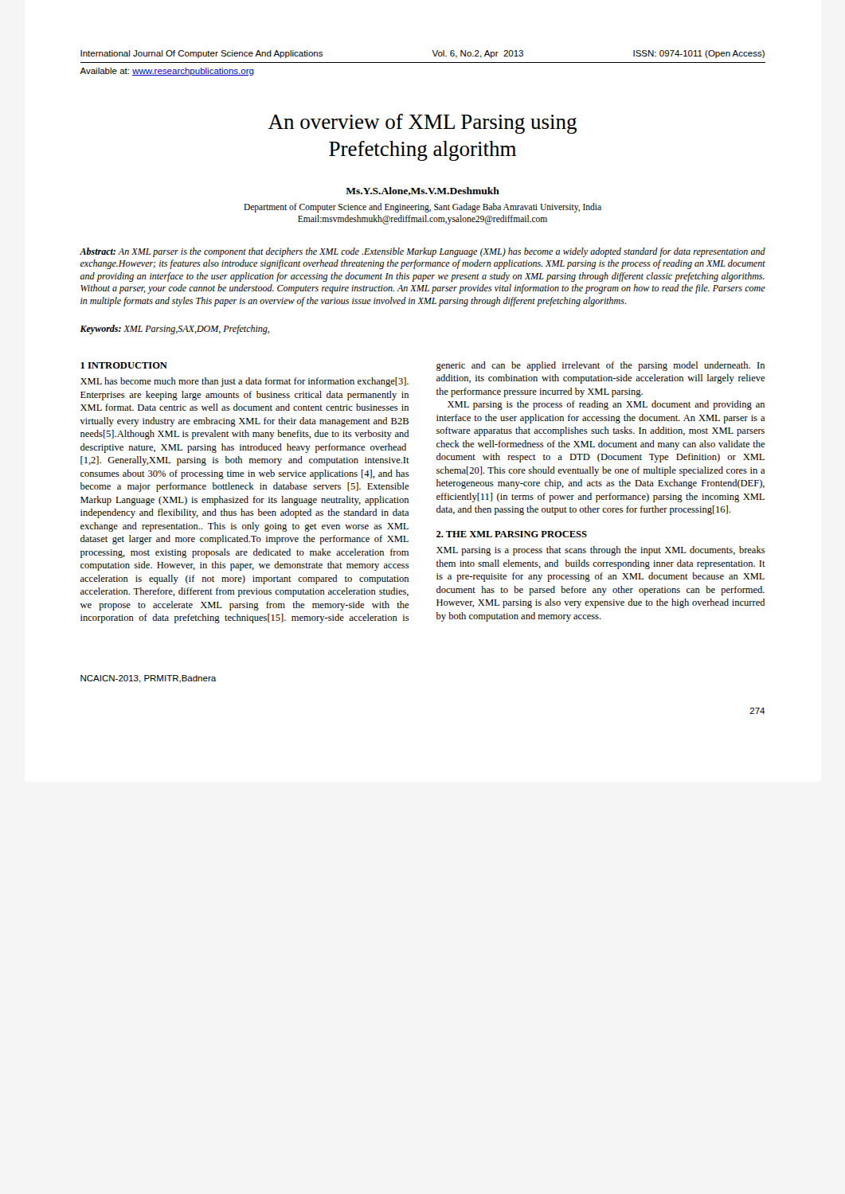International Journal Of Computer Science And Applications Vol. 6, No.2, Apr 2013 ISSN: 0974-1011 (Open Access)
Available at: www.researchpublications.org
An overview of XML Parsing using
Prefetching algorithm
Ms.Y.S.Alone,Ms.V.M.Deshmukh
Department of Computer Science and Engineering, Sant Gadage Baba Amravati University, India
Email:msvmdeshmukh@rediffmail.com,ysalone29@rediffmail.com
Abstract: An XML parser is the component that deciphers the XML code .Extensible Markup Language (XML) has become a widely adopted standard for data representation and exchange.However; its features also introduce significant overhead threatening the performance of modern applications. XML parsing is the process of reading an XML document and providing an interface to the user application for accessing the document In this paper we present a study on XML parsing through different classic prefetching algorithms. Without a parser, your code cannot be understood. Computers require instruction. An XML parser provides vital information to the program on how to read the file. Parsers come in multiple formats and styles This paper is an overview of the various issue involved in XML parsing through different prefetching algorithms.
Keywords: XML Parsing,SAX,DOM, Prefetching,
1 INTRODUCTION
XML has become much more than just a data format for information exchange[3]. Enterprises are keeping large amounts of business critical data permanently in XML format. Data centric as well as document and content centric businesses in virtually every industry are embracing XML for their data management and B2B needs[5].Although XML is prevalent with many benefits, due to its verbosity and descriptive nature, XML parsing has introduced heavy performance overhead [1,2]. Generally,XML parsing is both memory and computation intensive.It consumes about 30% of processing time in web service applications [4], and has become a major performance bottleneck in database servers [5]. Extensible Markup Language (XML) is emphasized for its language neutrality, application independency and flexibility, and thus has been adopted as the standard in data exchange and representation.. This is only going to get even worse as XML dataset get larger and more complicated.To improve the performance of XML processing, most existing proposals are dedicated to make acceleration from computation side. However, in this paper, we demonstrate that memory access acceleration is equally (if not more) important compared to computation acceleration. Therefore, different from previous computation acceleration studies, we propose to accelerate XML parsing from the memory-side with the incorporation of data prefetching techniques[15]. memory-side acceleration is generic and can be applied irrelevant of the parsing model underneath. In addition, its combination with computation-side acceleration will largely relieve the performance pressure incurred by XML parsing.
XML parsing is the process of reading an XML document and providing an interface to the user application for accessing the document. An XML parser is a software apparatus that accomplishes such tasks. In addition, most XML parsers check the well-formedness of the XML document and many can also validate the document with respect to a DTD (Document Type Definition) or XML schema[20]. This core should eventually be one of multiple specialized cores in a heterogeneous many-core chip, and acts as the Data Exchange Frontend(DEF), efficiently[11] (in terms of power and performance) parsing the incoming XML data, and then passing the output to other cores for further processing[16].
2. THE XML PARSING PROCESS
XML parsing is a process that scans through the input XML documents, breaks them into small elements, and builds corresponding inner data representation. It is a pre-requisite for any processing of an XML document because an XML document has to be parsed before any other operations can be performed. However, XML parsing is also very expensive due to the high overhead incurred by both computation and memory access.
NCAICN-2013, PRMITR,Badnera
274